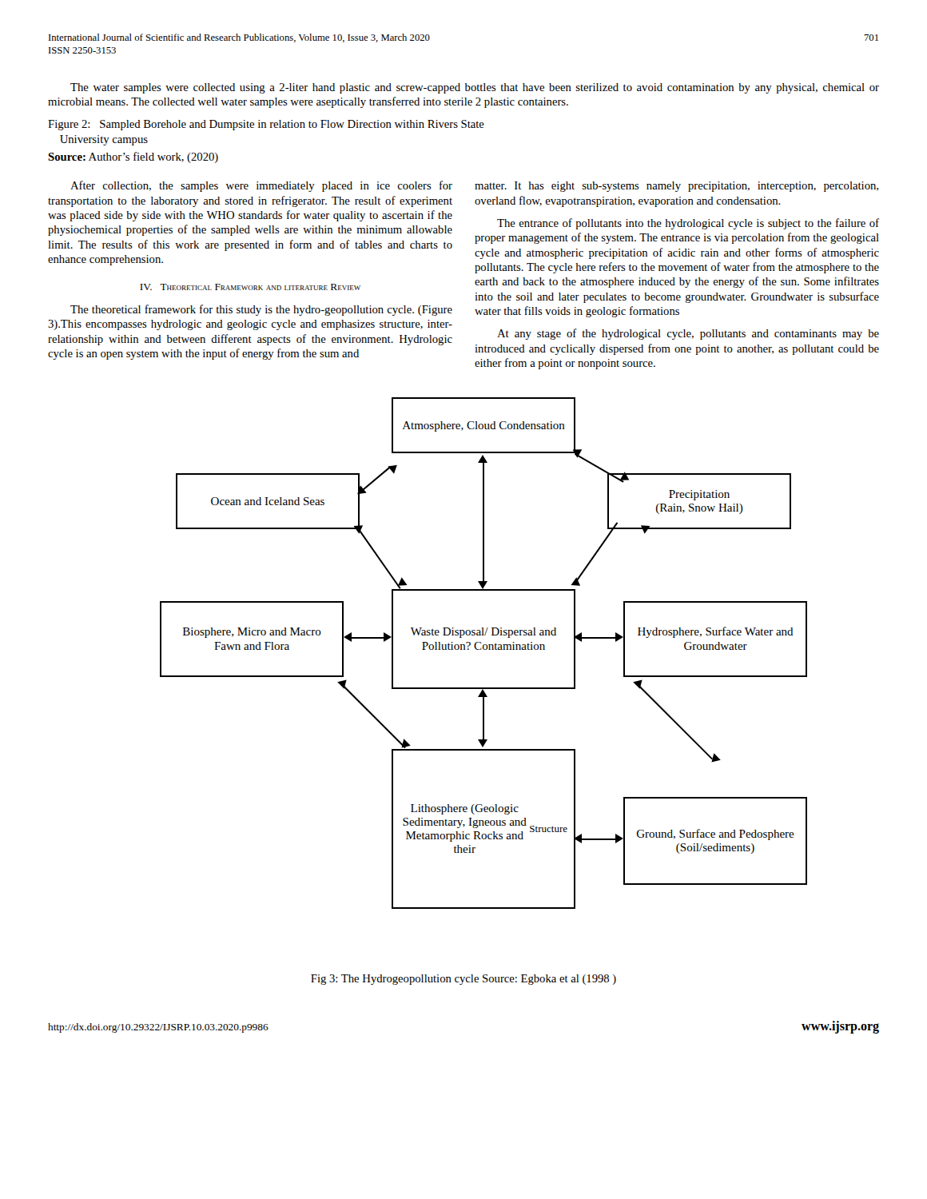International Journal of Scientific and Research Publications, Volume 10, Issue 3, March 2020
ISSN 2250-3153
701
The water samples were collected using a 2-liter hand plastic and screw-capped bottles that have been sterilized to avoid contamination by any physical, chemical or microbial means. The collected well water samples were aseptically transferred into sterile 2 plastic containers.
Figure 2: Sampled Borehole and Dumpsite in relation to Flow Direction within Rivers State
University campus
Source: Author’s field work, (2020)
After collection, the samples were immediately placed in ice coolers for transportation to the laboratory and stored in refrigerator. The result of experiment was placed side by side with the WHO standards for water quality to ascertain if the physiochemical properties of the sampled wells are within the minimum allowable limit. The results of this work are presented in form and of tables and charts to enhance comprehension.
IV. Theoretical Framework and literature Review
The theoretical framework for this study is the hydro-geopollution cycle. (Figure 3).This encompasses hydrologic and geologic cycle and emphasizes structure, inter-relationship within and between different aspects of the environment. Hydrologic cycle is an open system with the input of energy from the sum and
matter. It has eight sub-systems namely precipitation, interception, percolation, overland flow, evapotranspiration, evaporation and condensation.
The entrance of pollutants into the hydrological cycle is subject to the failure of proper management of the system. The entrance is via percolation from the geological cycle and atmospheric precipitation of acidic rain and other forms of atmospheric pollutants. The cycle here refers to the movement of water from the atmosphere to the earth and back to the atmosphere induced by the energy of the sun. Some infiltrates into the soil and later peculates to become groundwater. Groundwater is subsurface water that fills voids in geologic formations
At any stage of the hydrological cycle, pollutants and contaminants may be introduced and cyclically dispersed from one point to another, as pollutant could be either from a point or nonpoint source.
Atmosphere, Cloud Condensation
Ocean and Iceland Seas
Precipitation
(Rain, Snow Hail)
Biosphere, Micro and Macro Fawn and Flora
Waste Disposal/ Dispersal and Pollution? Contamination
Hydrosphere, Surface Water and Groundwater
Lithosphere (Geologic Sedimentary, Igneous and Metamorphic Rocks and their Structure
Ground, Surface and Pedosphere (Soil/sediments)
Fig 3: The Hydrogeopollution cycle Source: Egboka et al (1998 )
http://dx.doi.org/10.29322/IJSRP.10.03.2020.p9986
www.ijsrp.org